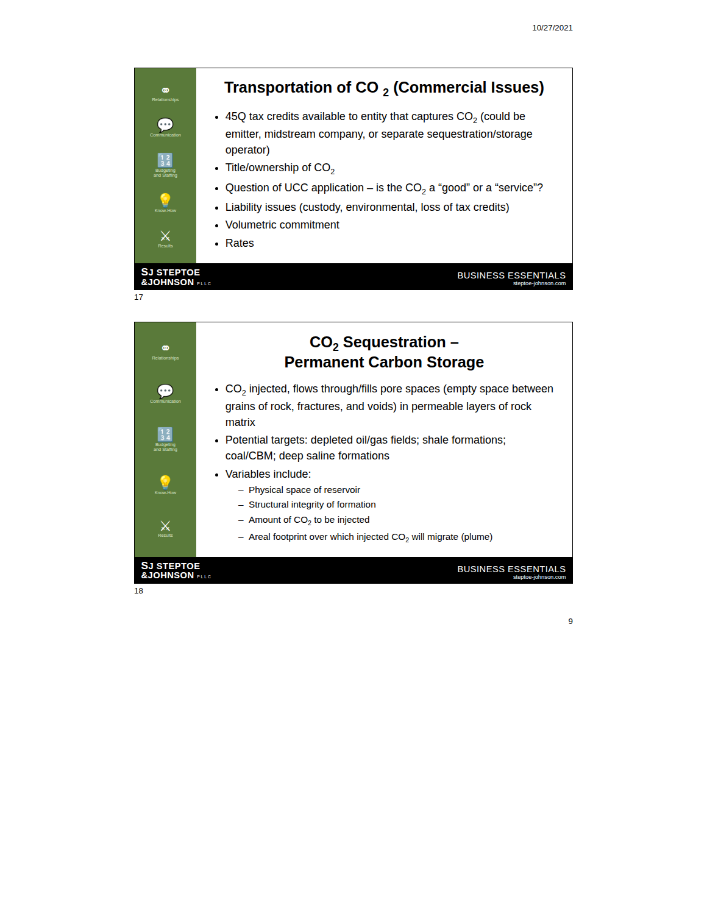10/27/2021
⚭Relationships
💬Communication
🔢Budgeting
and Staffing
💡Know-How
⚔Results
Transportation of CO 2 (Commercial Issues)
45Q tax credits available to entity that captures CO2 (could be emitter, midstream company, or separate sequestration/storage operator)
Title/ownership of CO2
Question of UCC application – is the CO2 a “good” or a “service”?
Liability issues (custody, environmental, loss of tax credits)
Volumetric commitment
Rates
SJ STEPTOE
&JOHNSON PLLC
BUSINESS ESSENTIALS
steptoe-johnson.com
17
⚭Relationships
💬Communication
🔢Budgeting
and Staffing
💡Know-How
⚔Results
CO2 Sequestration –
Permanent Carbon Storage
CO2 injected, flows through/fills pore spaces (empty space between grains of rock, fractures, and voids) in permeable layers of rock matrix
Potential targets: depleted oil/gas fields; shale formations; coal/CBM; deep saline formations
Variables include:
Physical space of reservoir
Structural integrity of formation
Amount of CO2 to be injected
Areal footprint over which injected CO2 will migrate (plume)
SJ STEPTOE
&JOHNSON PLLC
BUSINESS ESSENTIALS
steptoe-johnson.com
18
9